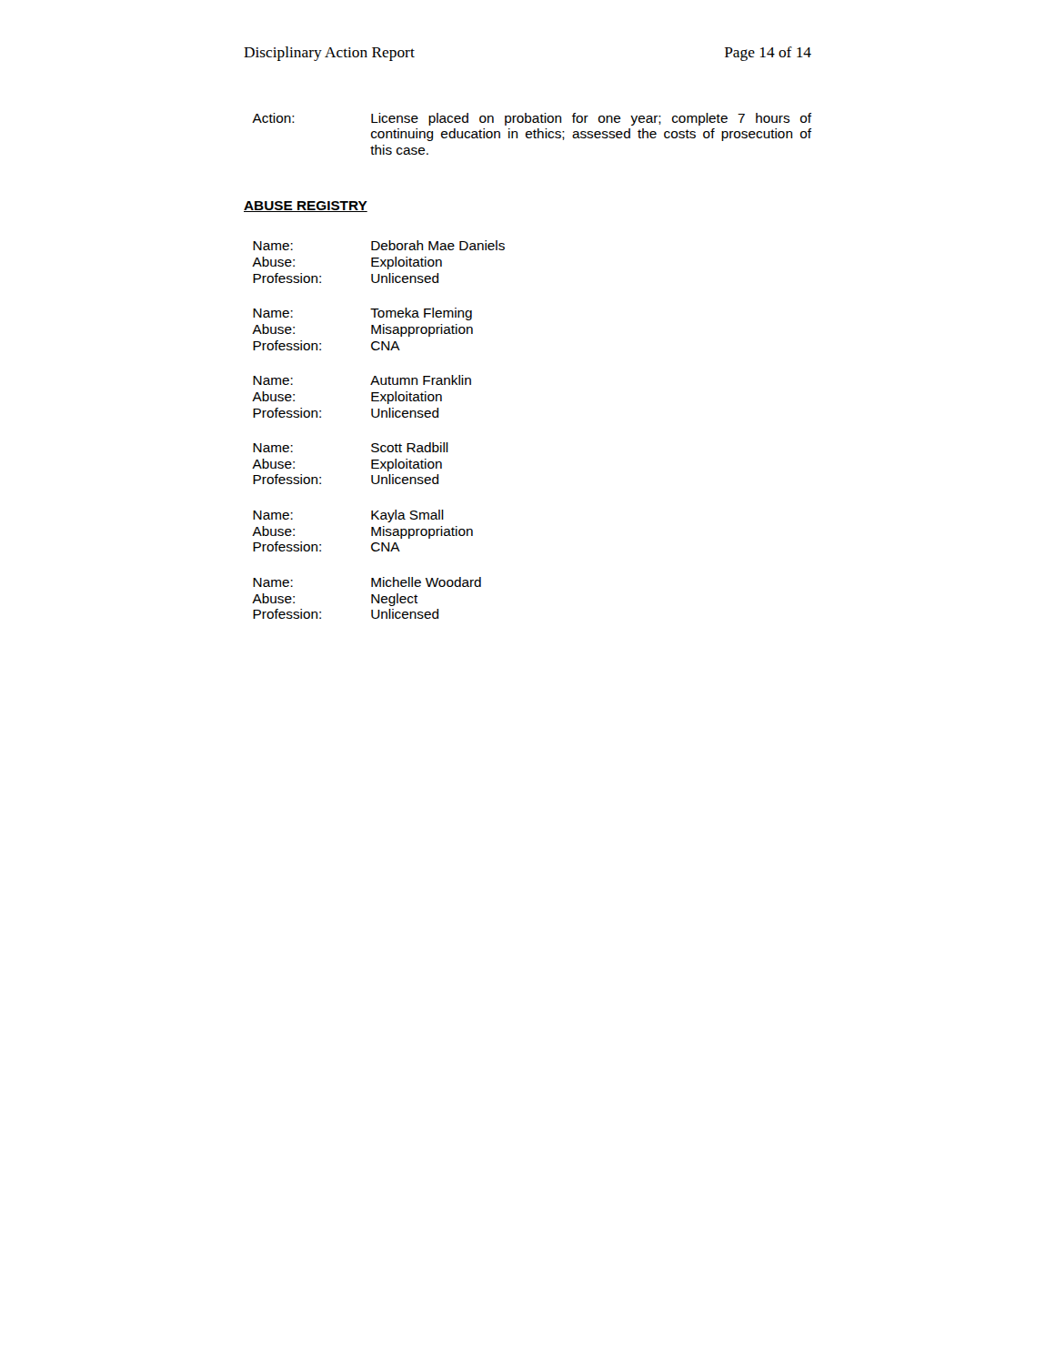Disciplinary Action Report Page 14 of 14
Action:
License placed on probation for one year; complete 7 hours of continuing education in ethics; assessed the costs of prosecution of this case.
ABUSE REGISTRY
Name: Deborah Mae Daniels
Abuse: Exploitation
Profession: Unlicensed
Name: Tomeka Fleming
Abuse: Misappropriation
Profession: CNA
Name: Autumn Franklin
Abuse: Exploitation
Profession: Unlicensed
Name: Scott Radbill
Abuse: Exploitation
Profession: Unlicensed
Name: Kayla Small
Abuse: Misappropriation
Profession: CNA
Name: Michelle Woodard
Abuse: Neglect
Profession: Unlicensed